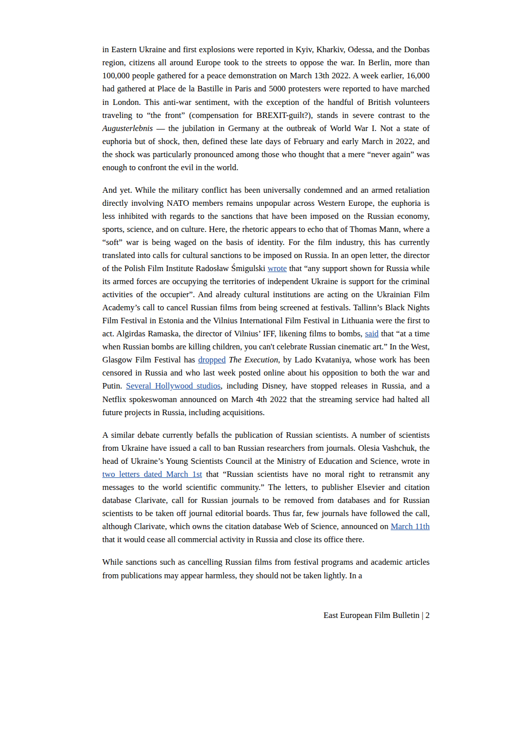in Eastern Ukraine and first explosions were reported in Kyiv, Kharkiv, Odessa, and the Donbas region, citizens all around Europe took to the streets to oppose the war. In Berlin, more than 100,000 people gathered for a peace demonstration on March 13th 2022. A week earlier, 16,000 had gathered at Place de la Bastille in Paris and 5000 protesters were reported to have marched in London. This anti-war sentiment, with the exception of the handful of British volunteers traveling to “the front” (compensation for BREXIT-guilt?), stands in severe contrast to the Augusterlebnis — the jubilation in Germany at the outbreak of World War I. Not a state of euphoria but of shock, then, defined these late days of February and early March in 2022, and the shock was particularly pronounced among those who thought that a mere “never again” was enough to confront the evil in the world.
And yet. While the military conflict has been universally condemned and an armed retaliation directly involving NATO members remains unpopular across Western Europe, the euphoria is less inhibited with regards to the sanctions that have been imposed on the Russian economy, sports, science, and on culture. Here, the rhetoric appears to echo that of Thomas Mann, where a “soft” war is being waged on the basis of identity. For the film industry, this has currently translated into calls for cultural sanctions to be imposed on Russia. In an open letter, the director of the Polish Film Institute Radosław Śmigulski wrote that “any support shown for Russia while its armed forces are occupying the territories of independent Ukraine is support for the criminal activities of the occupier”. And already cultural institutions are acting on the Ukrainian Film Academy’s call to cancel Russian films from being screened at festivals. Tallinn’s Black Nights Film Festival in Estonia and the Vilnius International Film Festival in Lithuania were the first to act. Algirdas Ramaska, the director of Vilnius’ IFF, likening films to bombs, said that “at a time when Russian bombs are killing children, you can't celebrate Russian cinematic art.” In the West, Glasgow Film Festival has dropped The Execution, by Lado Kvataniya, whose work has been censored in Russia and who last week posted online about his opposition to both the war and Putin. Several Hollywood studios, including Disney, have stopped releases in Russia, and a Netflix spokeswoman announced on March 4th 2022 that the streaming service had halted all future projects in Russia, including acquisitions.
A similar debate currently befalls the publication of Russian scientists. A number of scientists from Ukraine have issued a call to ban Russian researchers from journals. Olesia Vashchuk, the head of Ukraine’s Young Scientists Council at the Ministry of Education and Science, wrote in two letters dated March 1st that “Russian scientists have no moral right to retransmit any messages to the world scientific community.” The letters, to publisher Elsevier and citation database Clarivate, call for Russian journals to be removed from databases and for Russian scientists to be taken off journal editorial boards. Thus far, few journals have followed the call, although Clarivate, which owns the citation database Web of Science, announced on March 11th that it would cease all commercial activity in Russia and close its office there.
While sanctions such as cancelling Russian films from festival programs and academic articles from publications may appear harmless, they should not be taken lightly. In a
East European Film Bulletin | 2